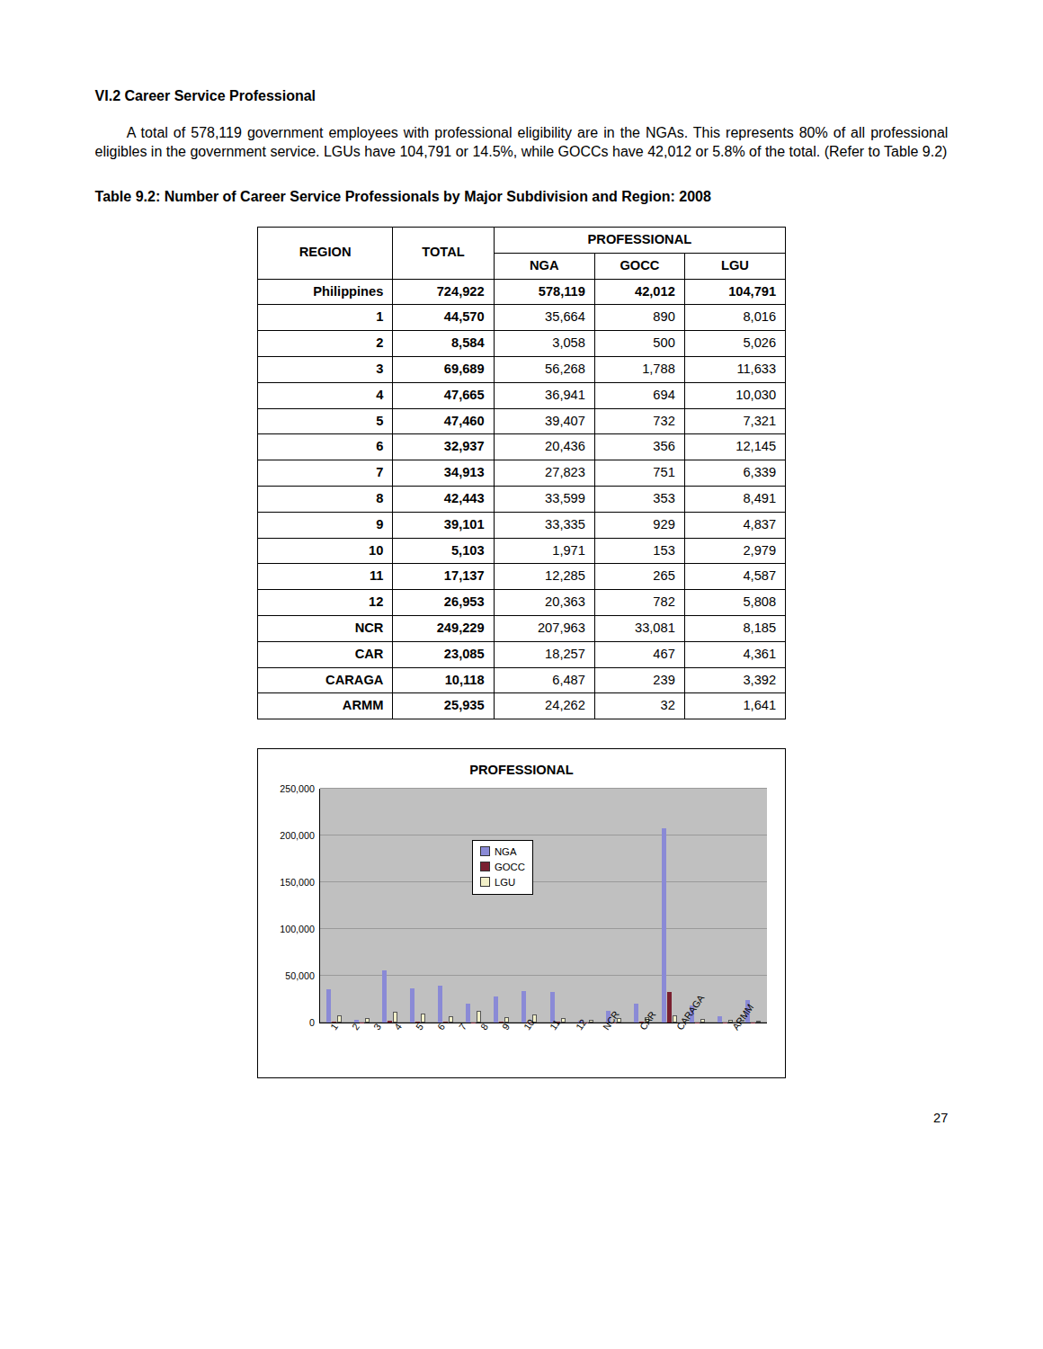VI.2 Career Service Professional
A total of 578,119 government employees with professional eligibility are in the NGAs. This represents 80% of all professional eligibles in the government service. LGUs have 104,791 or 14.5%, while GOCCs have 42,012 or 5.8% of the total. (Refer to Table 9.2)
Table 9.2: Number of Career Service Professionals by Major Subdivision and Region: 2008
| REGION | TOTAL | PROFESSIONAL |
| --- | --- | --- |
| NGA | GOCC | LGU |
| Philippines | 724,922 | 578,119 | 42,012 | 104,791 |
| 1 | 44,570 | 35,664 | 890 | 8,016 |
| 2 | 8,584 | 3,058 | 500 | 5,026 |
| 3 | 69,689 | 56,268 | 1,788 | 11,633 |
| 4 | 47,665 | 36,941 | 694 | 10,030 |
| 5 | 47,460 | 39,407 | 732 | 7,321 |
| 6 | 32,937 | 20,436 | 356 | 12,145 |
| 7 | 34,913 | 27,823 | 751 | 6,339 |
| 8 | 42,443 | 33,599 | 353 | 8,491 |
| 9 | 39,101 | 33,335 | 929 | 4,837 |
| 10 | 5,103 | 1,971 | 153 | 2,979 |
| 11 | 17,137 | 12,285 | 265 | 4,587 |
| 12 | 26,953 | 20,363 | 782 | 5,808 |
| NCR | 249,229 | 207,963 | 33,081 | 8,185 |
| CAR | 23,085 | 18,257 | 467 | 4,361 |
| CARAGA | 10,118 | 6,487 | 239 | 3,392 |
| ARMM | 25,935 | 24,262 | 32 | 1,641 |
PROFESSIONAL
250,000
200,000
150,000
100,000
50,000
0
NGA
GOCC
LGU
1
2
3
4
5
6
7
8
9
10
11
12
NCR
CAR
CARAGA
ARMM
27